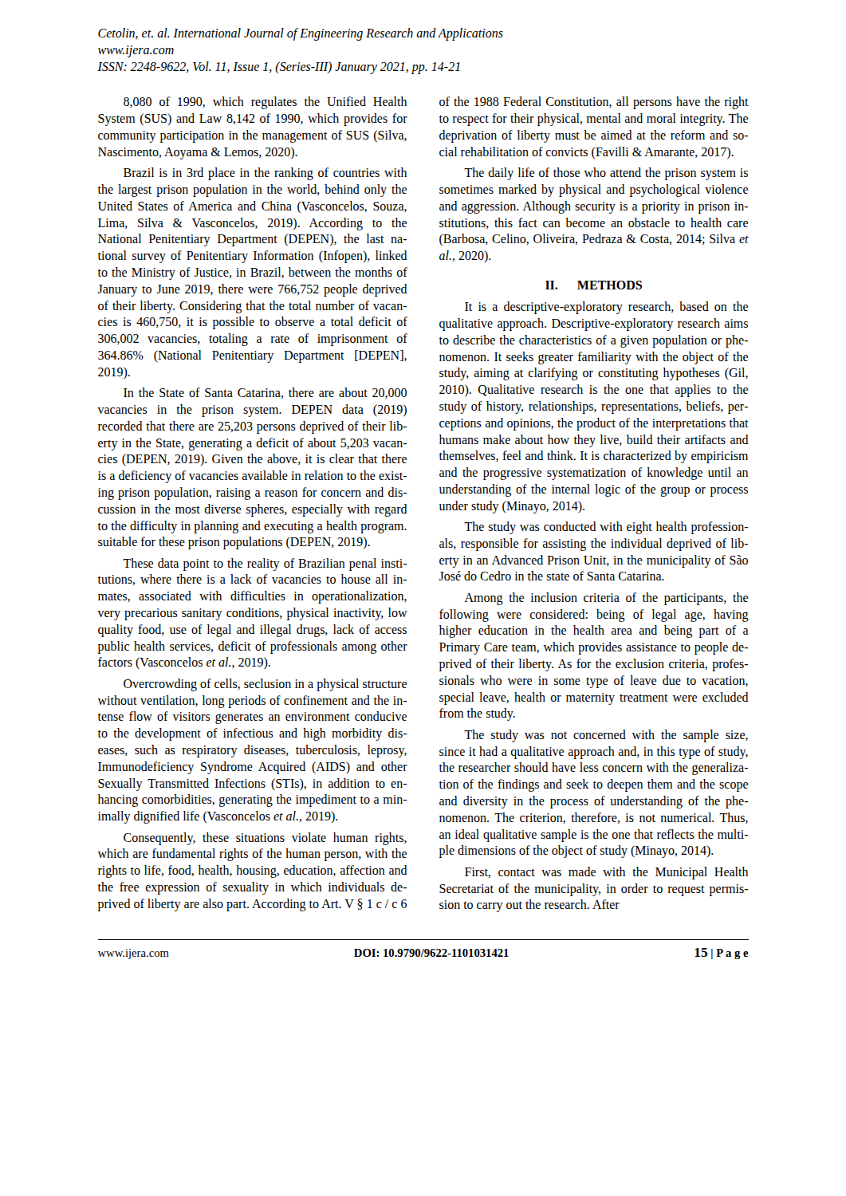Cetolin, et. al. International Journal of Engineering Research and Applications
www.ijera.com
ISSN: 2248-9622, Vol. 11, Issue 1, (Series-III) January 2021, pp. 14-21
8,080 of 1990, which regulates the Unified Health System (SUS) and Law 8,142 of 1990, which provides for community participation in the management of SUS (Silva, Nascimento, Aoyama & Lemos, 2020).
Brazil is in 3rd place in the ranking of countries with the largest prison population in the world, behind only the United States of America and China (Vasconcelos, Souza, Lima, Silva & Vasconcelos, 2019). According to the National Penitentiary Department (DEPEN), the last national survey of Penitentiary Information (Infopen), linked to the Ministry of Justice, in Brazil, between the months of January to June 2019, there were 766,752 people deprived of their liberty. Considering that the total number of vacancies is 460,750, it is possible to observe a total deficit of 306,002 vacancies, totaling a rate of imprisonment of 364.86% (National Penitentiary Department [DEPEN], 2019).
In the State of Santa Catarina, there are about 20,000 vacancies in the prison system. DEPEN data (2019) recorded that there are 25,203 persons deprived of their liberty in the State, generating a deficit of about 5,203 vacancies (DEPEN, 2019). Given the above, it is clear that there is a deficiency of vacancies available in relation to the existing prison population, raising a reason for concern and discussion in the most diverse spheres, especially with regard to the difficulty in planning and executing a health program. suitable for these prison populations (DEPEN, 2019).
These data point to the reality of Brazilian penal institutions, where there is a lack of vacancies to house all inmates, associated with difficulties in operationalization, very precarious sanitary conditions, physical inactivity, low quality food, use of legal and illegal drugs, lack of access public health services, deficit of professionals among other factors (Vasconcelos et al., 2019).
Overcrowding of cells, seclusion in a physical structure without ventilation, long periods of confinement and the intense flow of visitors generates an environment conducive to the development of infectious and high morbidity diseases, such as respiratory diseases, tuberculosis, leprosy, Immunodeficiency Syndrome Acquired (AIDS) and other Sexually Transmitted Infections (STIs), in addition to enhancing comorbidities, generating the impediment to a minimally dignified life (Vasconcelos et al., 2019).
Consequently, these situations violate human rights, which are fundamental rights of the human person, with the rights to life, food, health, housing, education, affection and the free expression of sexuality in which individuals deprived of liberty are also part. According to Art. V § 1 c / c 6 of the 1988 Federal Constitution, all persons have the right to respect for their physical, mental and moral integrity. The deprivation of liberty must be aimed at the reform and social rehabilitation of convicts (Favilli & Amarante, 2017).
The daily life of those who attend the prison system is sometimes marked by physical and psychological violence and aggression. Although security is a priority in prison institutions, this fact can become an obstacle to health care (Barbosa, Celino, Oliveira, Pedraza & Costa, 2014; Silva et al., 2020).
II. METHODS
It is a descriptive-exploratory research, based on the qualitative approach. Descriptive-exploratory research aims to describe the characteristics of a given population or phenomenon. It seeks greater familiarity with the object of the study, aiming at clarifying or constituting hypotheses (Gil, 2010). Qualitative research is the one that applies to the study of history, relationships, representations, beliefs, perceptions and opinions, the product of the interpretations that humans make about how they live, build their artifacts and themselves, feel and think. It is characterized by empiricism and the progressive systematization of knowledge until an understanding of the internal logic of the group or process under study (Minayo, 2014).
The study was conducted with eight health professionals, responsible for assisting the individual deprived of liberty in an Advanced Prison Unit, in the municipality of São José do Cedro in the state of Santa Catarina.
Among the inclusion criteria of the participants, the following were considered: being of legal age, having higher education in the health area and being part of a Primary Care team, which provides assistance to people deprived of their liberty. As for the exclusion criteria, professionals who were in some type of leave due to vacation, special leave, health or maternity treatment were excluded from the study.
The study was not concerned with the sample size, since it had a qualitative approach and, in this type of study, the researcher should have less concern with the generalization of the findings and seek to deepen them and the scope and diversity in the process of understanding of the phenomenon. The criterion, therefore, is not numerical. Thus, an ideal qualitative sample is the one that reflects the multiple dimensions of the object of study (Minayo, 2014).
First, contact was made with the Municipal Health Secretariat of the municipality, in order to request permission to carry out the research. After
www.ijera.com DOI: 10.9790/9622-1101031421 15 | P a g e